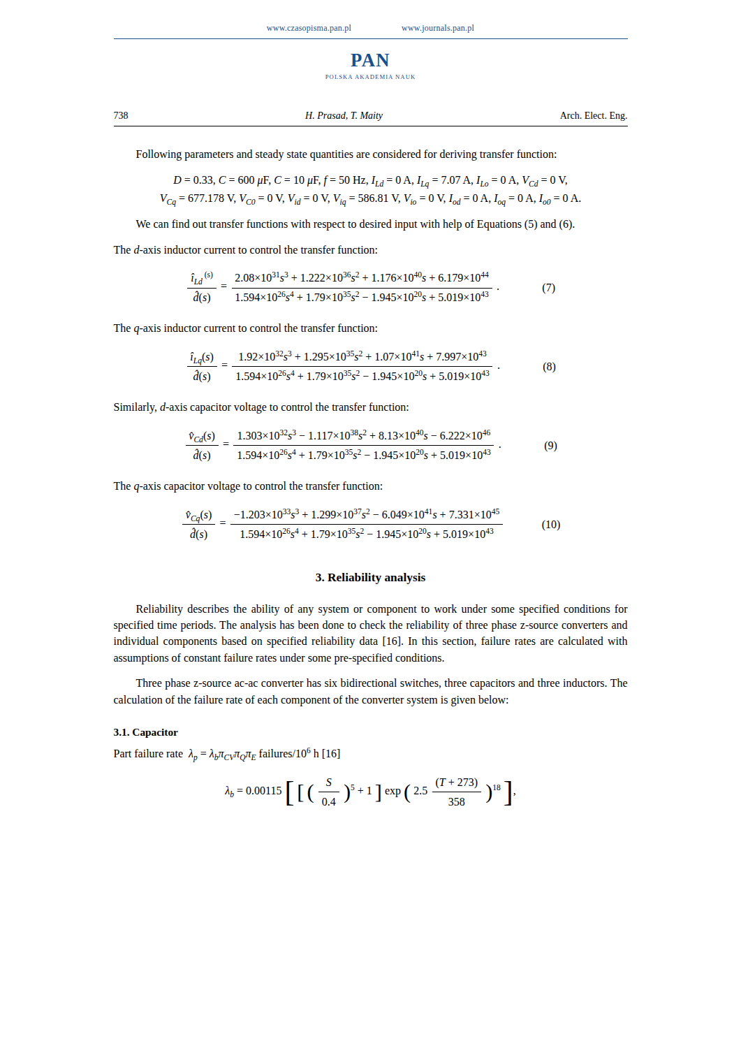www.czasopisma.pan.pl www.journals.pan.pl
PANPOLSKA AKADEMIA NAUK
738 H. Prasad, T. Maity Arch. Elect. Eng.
Following parameters and steady state quantities are considered for deriving transfer function:
D = 0.33, C = 600 μ F, C = 10 μ F, f = 50 Hz, ILd = 0 A, ILq = 7.07 A, ILo = 0 A, VCd = 0 V,
VCq = 677.178 V, VC0 = 0 V, Vid = 0 V, Viq = 586.81 V, Vio = 0 V, Iod = 0 A, Ioq = 0 A, Io0 = 0 A.
We can find out transfer functions with respect to desired input with help of Equations (5) and (6).
The d-axis inductor current to control the transfer function:
îLd (s) d̂(s) = 2.08×1031s3 + 1.222×1036s2 + 1.176×1040s + 6.179×1044 1.594×1026s4 + 1.79×1035s2 − 1.945×1020s + 5.019×1043 .
(7)
The q-axis inductor current to control the transfer function:
îLq(s) d̂(s) = 1.92×1032s3 + 1.295×1035s2 + 1.07×1041s + 7.997×1043 1.594×1026s4 + 1.79×1035s2 − 1.945×1020s + 5.019×1043 .
(8)
Similarly, d-axis capacitor voltage to control the transfer function:
v̂Cd(s) d̂(s) = 1.303×1032s3 − 1.117×1038s2 + 8.13×1040s − 6.222×1046 1.594×1026s4 + 1.79×1035s2 − 1.945×1020s + 5.019×1043 .
(9)
The q-axis capacitor voltage to control the transfer function:
v̂Cq(s) d̂(s) = −1.203×1033s3 + 1.299×1037s2 − 6.049×1041s + 7.331×1045 1.594×1026s4 + 1.79×1035s2 − 1.945×1020s + 5.019×1043
(10)
3. Reliability analysis
Reliability describes the ability of any system or component to work under some specified conditions for specified time periods. The analysis has been done to check the reliability of three phase z-source converters and individual components based on specified reliability data [16]. In this section, failure rates are calculated with assumptions of constant failure rates under some pre-specified conditions.
Three phase z-source ac-ac converter has six bidirectional switches, three capacitors and three inductors. The calculation of the failure rate of each component of the converter system is given below:
3.1. Capacitor
Part failure rate λp = λb πCV πQ πE failures/106 h [16]
λb = 0.00115 [ [ ( S 0.4 )5 + 1 ] exp ( 2.5 (T + 273) 358 )18 ],